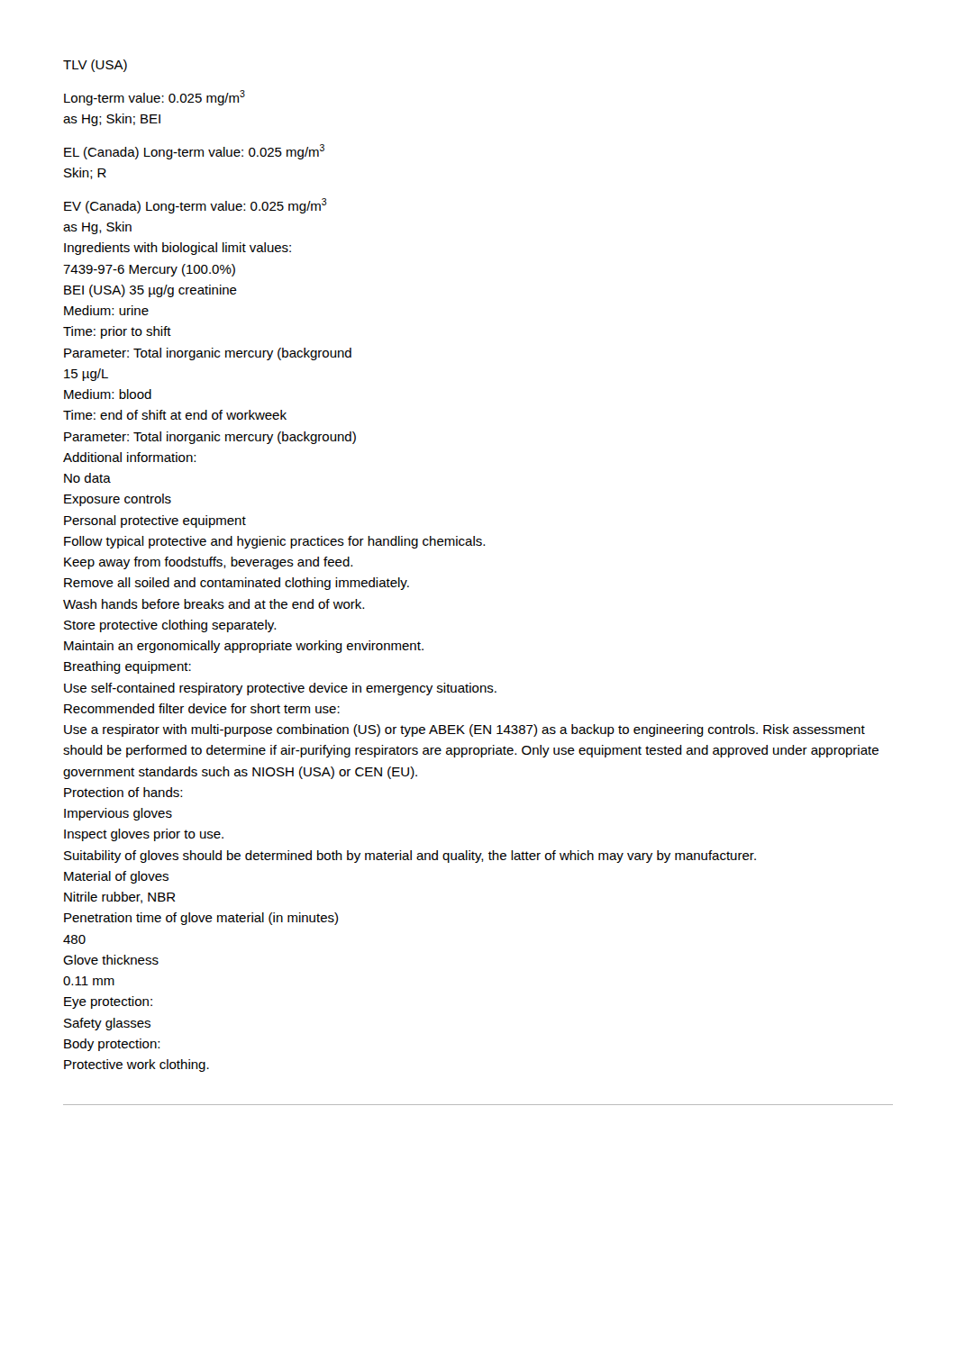TLV (USA)
Long-term value: 0.025 mg/m3
as Hg; Skin; BEI
EL (Canada) Long-term value: 0.025 mg/m3
Skin; R
EV (Canada) Long-term value: 0.025 mg/m3
as Hg, Skin
Ingredients with biological limit values:
7439-97-6 Mercury (100.0%)
BEI (USA) 35 µg/g creatinine
Medium: urine
Time: prior to shift
Parameter: Total inorganic mercury (background
15 µg/L
Medium: blood
Time: end of shift at end of workweek
Parameter: Total inorganic mercury (background)
Additional information:
No data
Exposure controls
Personal protective equipment
Follow typical protective and hygienic practices for handling chemicals.
Keep away from foodstuffs, beverages and feed.
Remove all soiled and contaminated clothing immediately.
Wash hands before breaks and at the end of work.
Store protective clothing separately.
Maintain an ergonomically appropriate working environment.
Breathing equipment:
Use self-contained respiratory protective device in emergency situations.
Recommended filter device for short term use:
Use a respirator with multi-purpose combination (US) or type ABEK (EN 14387) as a backup to engineering controls. Risk assessment should be performed to determine if air-purifying respirators are appropriate. Only use equipment tested and approved under appropriate government standards such as NIOSH (USA) or CEN (EU).
Protection of hands:
Impervious gloves
Inspect gloves prior to use.
Suitability of gloves should be determined both by material and quality, the latter of which may vary by manufacturer.
Material of gloves
Nitrile rubber, NBR
Penetration time of glove material (in minutes)
480
Glove thickness
0.11 mm
Eye protection:
Safety glasses
Body protection:
Protective work clothing.